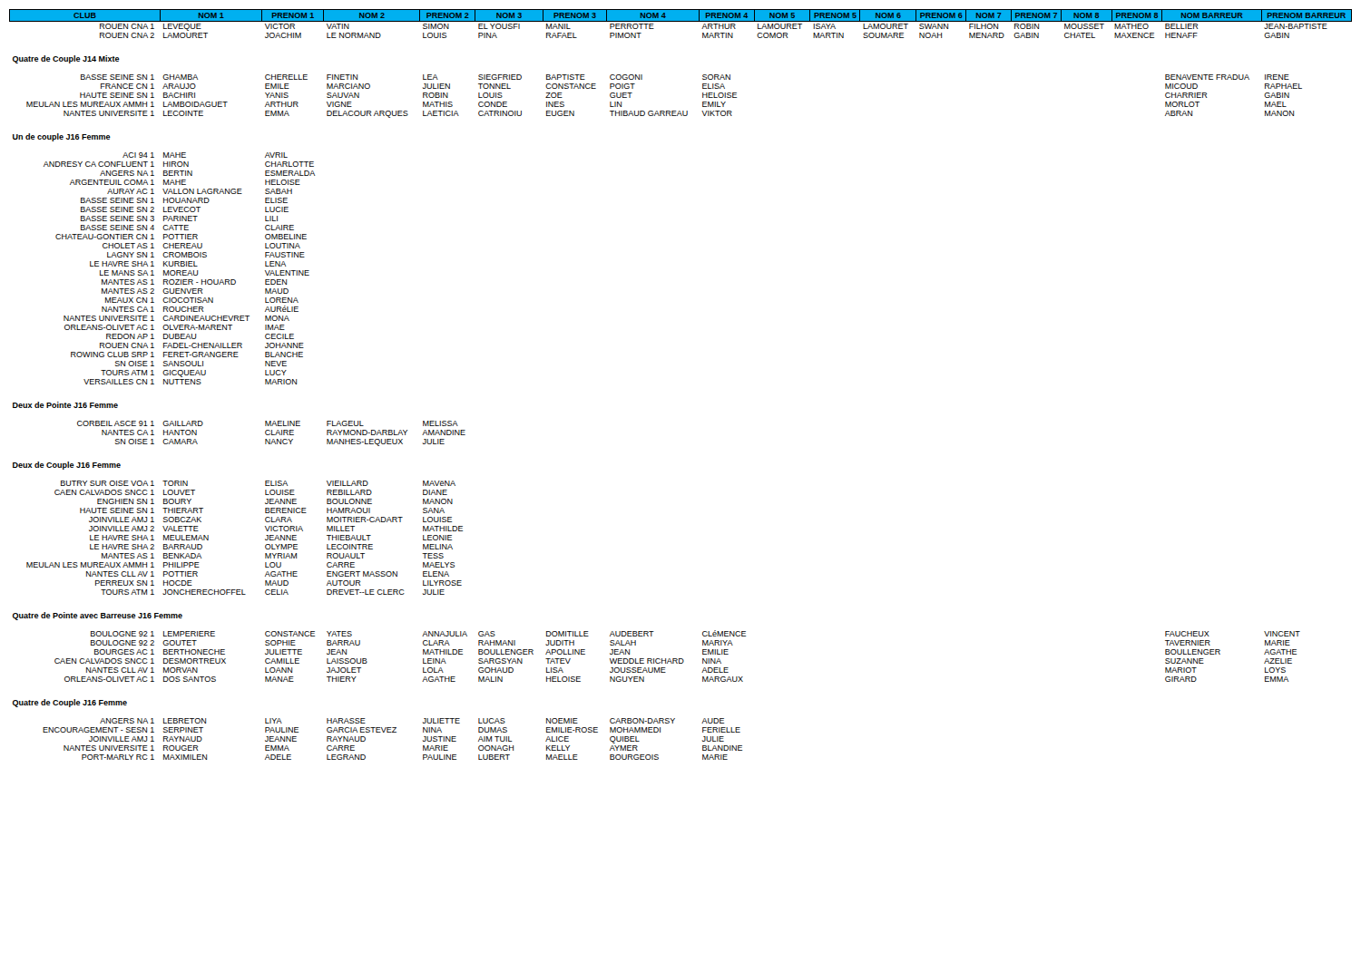| CLUB | NOM 1 | PRENOM 1 | NOM 2 | PRENOM 2 | NOM 3 | PRENOM 3 | NOM 4 | PRENOM 4 | NOM 5 | PRENOM 5 | NOM 6 | PRENOM 6 | NOM 7 | PRENOM 7 | NOM 8 | PRENOM 8 | NOM BARREUR | PRENOM BARREUR |
| --- | --- | --- | --- | --- | --- | --- | --- | --- | --- | --- | --- | --- | --- | --- | --- | --- | --- | --- |
| ROUEN CNA 1 | LEVEQUE | VICTOR | VATIN | SIMON | EL YOUSFI | MANIL | PERROTTE | ARTHUR | LAMOURET | ISAYA | LAMOURET | SWANN | FILHON | ROBIN | MOUSSET | MATHEO | BELLIER | JEAN-BAPTISTE |
| ROUEN CNA 2 | LAMOURET | JOACHIM | LE NORMAND | LOUIS | PINA | RAFAEL | PIMONT | MARTIN | COMOR | MARTIN | SOUMARE | NOAH | MENARD | GABIN | CHATEL | MAXENCE | HENAFF | GABIN |
| Quatre de Couple J14 Mixte |
| BASSE SEINE SN 1 | GHAMBA | CHERELLE | FINETIN | LEA | SIEGFRIED | BAPTISTE | COGONI | SORAN | | | | | | | | | BENAVENTE FRADUA | IRENE |
| FRANCE CN 1 | ARAUJO | EMILE | MARCIANO | JULIEN | TONNEL | CONSTANCE | POIGT | ELISA | | | | | | | | | MICOUD | RAPHAEL |
| HAUTE SEINE SN 1 | BACHIRI | YANIS | SAUVAN | ROBIN | LOUIS | ZOE | GUET | HELOISE | | | | | | | | | CHARRIER | GABIN |
| MEULAN LES MUREAUX AMMH 1 | LAMBOIDAGUET | ARTHUR | VIGNE | MATHIS | CONDE | INES | LIN | EMILY | | | | | | | | | MORLOT | MAEL |
| NANTES UNIVERSITE 1 | LECOINTE | EMMA | DELACOUR ARQUES | LAETICIA | CATRINOIU | EUGEN | THIBAUD GARREAU | VIKTOR | | | | | | | | | ABRAN | MANON |
| Un de couple J16 Femme |
| ACI 94 1 | MAHE | AVRIL | |
| ANDRESY CA CONFLUENT 1 | HIRON | CHARLOTTE | |
| ANGERS NA 1 | BERTIN | ESMERALDA | |
| ARGENTEUIL COMA 1 | MAHE | HELOISE | |
| AURAY AC 1 | VALLON LAGRANGE | SABAH | |
| BASSE SEINE SN 1 | HOUANARD | ELISE | |
| BASSE SEINE SN 2 | LEVECOT | LUCIE | |
| BASSE SEINE SN 3 | PARINET | LILI | |
| BASSE SEINE SN 4 | CATTE | CLAIRE | |
| CHATEAU-GONTIER CN 1 | POTTIER | OMBELINE | |
| CHOLET AS 1 | CHEREAU | LOUTINA | |
| LAGNY SN 1 | CROMBOIS | FAUSTINE | |
| LE HAVRE SHA 1 | KURBIEL | LENA | |
| LE MANS SA 1 | MOREAU | VALENTINE | |
| MANTES AS 1 | ROZIER - HOUARD | EDEN | |
| MANTES AS 2 | GUENVER | MAUD | |
| MEAUX CN 1 | CIOCOTISAN | LORENA | |
| NANTES CA 1 | ROUCHER | AURéLIE | |
| NANTES UNIVERSITE 1 | CARDINEAUCHEVRET | MONA | |
| ORLEANS-OLIVET AC 1 | OLVERA-MARENT | IMAE | |
| REDON AP 1 | DUBEAU | CECILE | |
| ROUEN CNA 1 | FADEL-CHENAILLER | JOHANNE | |
| ROWING CLUB SRP 1 | FERET-GRANGERE | BLANCHE | |
| SN OISE 1 | SANSOULI | NEVE | |
| TOURS ATM 1 | GICQUEAU | LUCY | |
| VERSAILLES CN 1 | NUTTENS | MARION | |
| Deux de Pointe J16 Femme |
| CORBEIL ASCE 91 1 | GAILLARD | MAELINE | FLAGEUL | MELISSA | |
| NANTES CA 1 | HANTON | CLAIRE | RAYMOND-DARBLAY | AMANDINE | |
| SN OISE 1 | CAMARA | NANCY | MANHES-LEQUEUX | JULIE | |
| Deux de Couple J16 Femme |
| BUTRY SUR OISE VOA 1 | TORIN | ELISA | VIEILLARD | MAVëNA | |
| CAEN CALVADOS SNCC 1 | LOUVET | LOUISE | REBILLARD | DIANE | |
| ENGHIEN SN 1 | BOURY | JEANNE | BOULONNE | MANON | |
| HAUTE SEINE SN 1 | THIERART | BERENICE | HAMRAOUI | SANA | |
| JOINVILLE AMJ 1 | SOBCZAK | CLARA | MOITRIER-CADART | LOUISE | |
| JOINVILLE AMJ 2 | VALETTE | VICTORIA | MILLET | MATHILDE | |
| LE HAVRE SHA 1 | MEULEMAN | JEANNE | THIEBAULT | LEONIE | |
| LE HAVRE SHA 2 | BARRAUD | OLYMPE | LECOINTRE | MELINA | |
| MANTES AS 1 | BENKADA | MYRIAM | ROUAULT | TESS | |
| MEULAN LES MUREAUX AMMH 1 | PHILIPPE | LOU | CARRE | MAELYS | |
| NANTES CLL AV 1 | POTTIER | AGATHE | ENGERT MASSON | ELENA | |
| PERREUX SN 1 | HOCDE | MAUD | AUTOUR | LILYROSE | |
| TOURS ATM 1 | JONCHERECHOFFEL | CELIA | DREVET--LE CLERC | JULIE | |
| Quatre de Pointe avec Barreuse J16 Femme |
| BOULOGNE 92 1 | LEMPERIERE | CONSTANCE | YATES | ANNAJULIA | GAS | DOMITILLE | AUDEBERT | CLéMENCE | | | | | | | | | FAUCHEUX | VINCENT |
| BOULOGNE 92 2 | GOUTET | SOPHIE | BARRAU | CLARA | RAHMANI | JUDITH | SALAH | MARIYA | | | | | | | | | TAVERNIER | MARIE |
| BOURGES AC 1 | BERTHONECHE | JULIETTE | JEAN | MATHILDE | BOULLENGER | APOLLINE | JEAN | EMILIE | | | | | | | | | BOULLENGER | AGATHE |
| CAEN CALVADOS SNCC 1 | DESMORTREUX | CAMILLE | LAISSOUB | LEINA | SARGSYAN | TATEV | WEDDLE RICHARD | NINA | | | | | | | | | SUZANNE | AZELIE |
| NANTES CLL AV 1 | MORVAN | LOANN | JAJOLET | LOLA | GOHAUD | LISA | JOUSSEAUME | ADELE | | | | | | | | | MARIOT | LOYS |
| ORLEANS-OLIVET AC 1 | DOS SANTOS | MANAE | THIERY | AGATHE | MALIN | HELOISE | NGUYEN | MARGAUX | | | | | | | | | GIRARD | EMMA |
| Quatre de Couple J16 Femme |
| ANGERS NA 1 | LEBRETON | LIYA | HARASSE | JULIETTE | LUCAS | NOEMIE | CARBON-DARSY | AUDE | |
| ENCOURAGEMENT - SESN 1 | SERPINET | PAULINE | GARCIA ESTEVEZ | NINA | DUMAS | EMILIE-ROSE | MOHAMMEDI | FERIELLE | |
| JOINVILLE AMJ 1 | RAYNAUD | JEANNE | RAYNAUD | JUSTINE | AIM TUIL | ALICE | QUIBEL | JULIE | |
| NANTES UNIVERSITE 1 | ROUGER | EMMA | CARRE | MARIE | OONAGH | KELLY | AYMER | BLANDINE | |
| PORT-MARLY RC 1 | MAXIMILEN | ADELE | LEGRAND | PAULINE | LUBERT | MAELLE | BOURGEOIS | MARIE | |